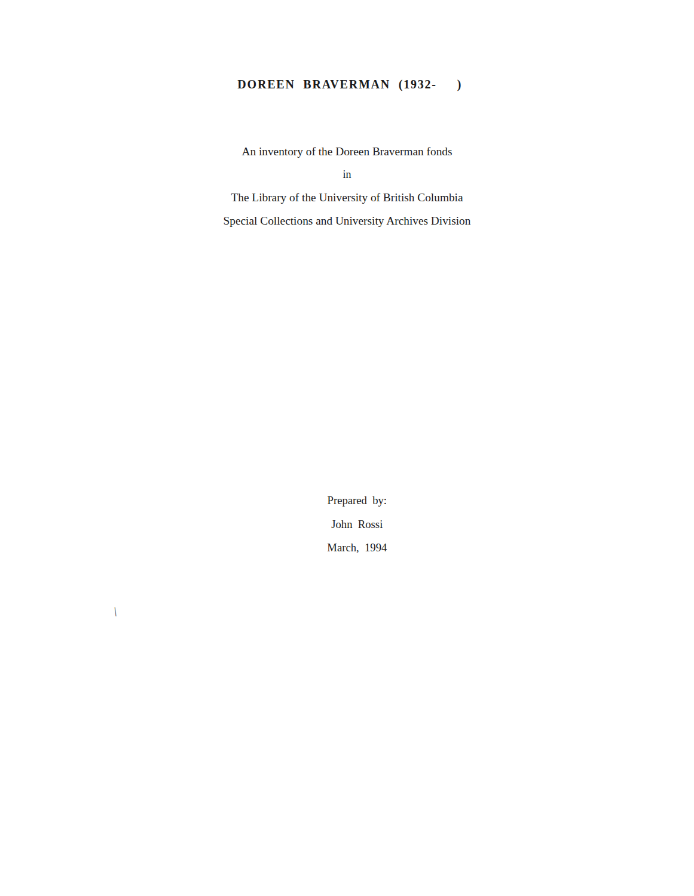DOREEN BRAVERMAN (1932- )
An inventory of the Doreen Braverman fonds
in
The Library of the University of British Columbia
Special Collections and University Archives Division
Prepared by:
John Rossi
March, 1994
\